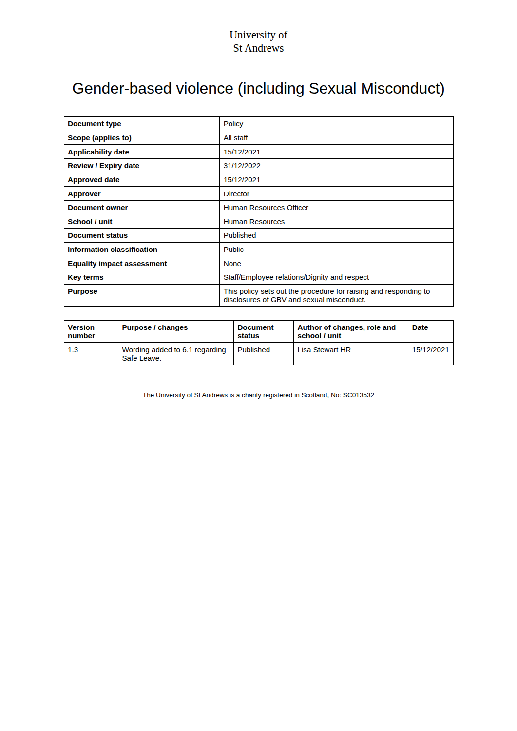University of
St Andrews
Gender-based violence (including Sexual Misconduct)
| Document type | Policy |
| Scope (applies to) | All staff |
| Applicability date | 15/12/2021 |
| Review / Expiry date | 31/12/2022 |
| Approved date | 15/12/2021 |
| Approver | Director |
| Document owner | Human Resources Officer |
| School / unit | Human Resources |
| Document status | Published |
| Information classification | Public |
| Equality impact assessment | None |
| Key terms | Staff/Employee relations/Dignity and respect |
| Purpose | This policy sets out the procedure for raising and responding to disclosures of GBV and sexual misconduct. |
| Version number | Purpose / changes | Document status | Author of changes, role and school / unit | Date |
| --- | --- | --- | --- | --- |
| 1.3 | Wording added to 6.1 regarding Safe Leave. | Published | Lisa Stewart HR | 15/12/2021 |
The University of St Andrews is a charity registered in Scotland, No: SC013532